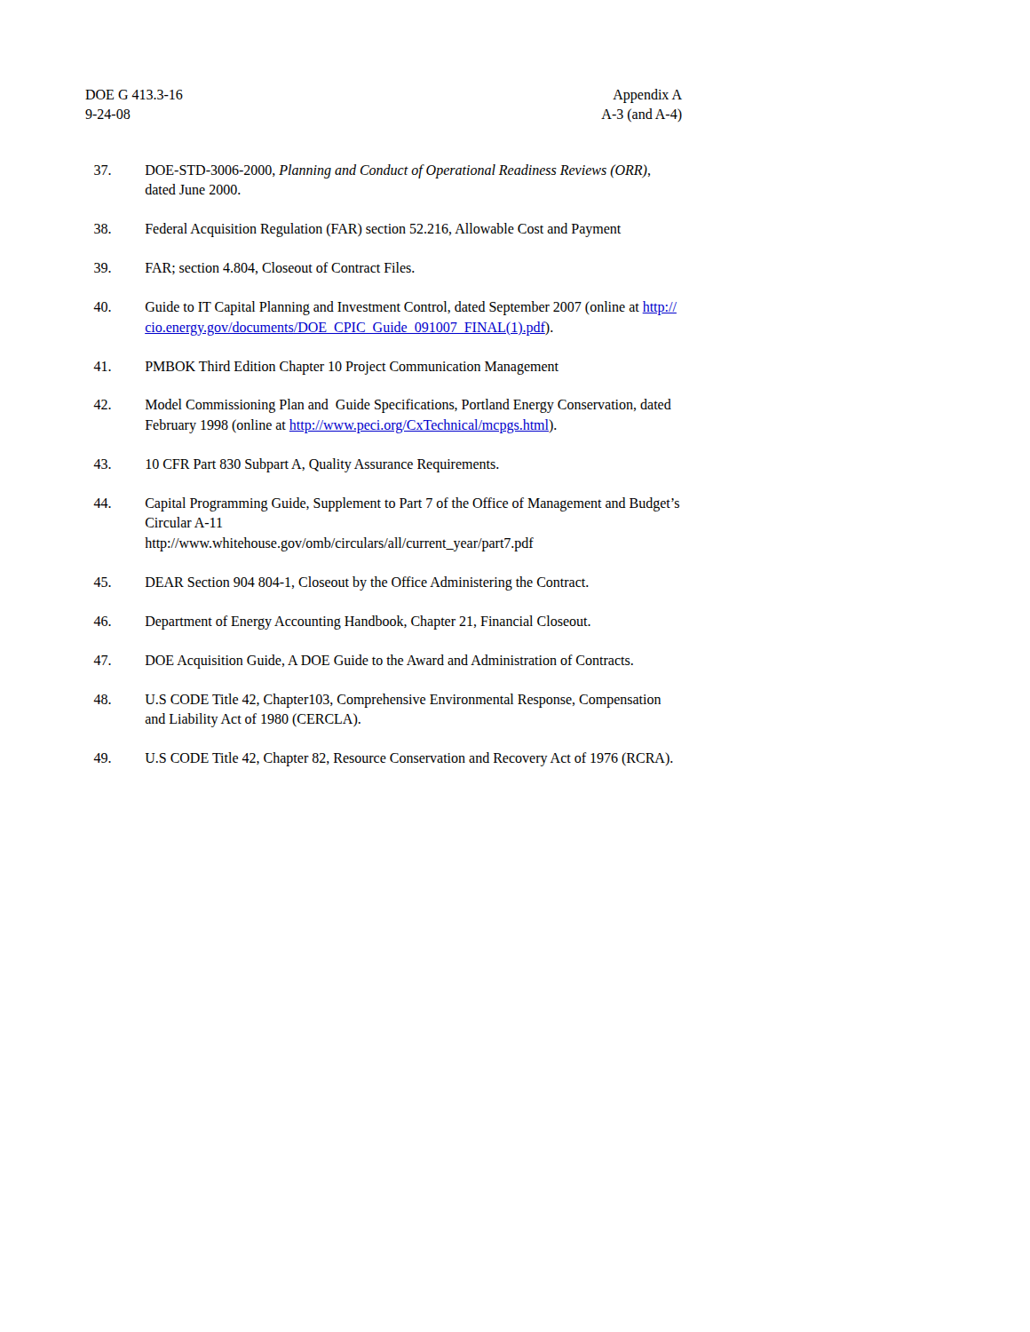| DOE G 413.3-16 | Appendix A |
| 9-24-08 | A-3 (and A-4) |
37. DOE-STD-3006-2000, Planning and Conduct of Operational Readiness Reviews (ORR), dated June 2000.
38. Federal Acquisition Regulation (FAR) section 52.216, Allowable Cost and Payment
39. FAR; section 4.804, Closeout of Contract Files.
40. Guide to IT Capital Planning and Investment Control, dated September 2007 (online at http://cio.energy.gov/documents/DOE_CPIC_Guide_091007_FINAL(1).pdf).
41. PMBOK Third Edition Chapter 10 Project Communication Management
42. Model Commissioning Plan and Guide Specifications, Portland Energy Conservation, dated February 1998 (online at http://www.peci.org/CxTechnical/mcpgs.html).
43. 10 CFR Part 830 Subpart A, Quality Assurance Requirements.
44. Capital Programming Guide, Supplement to Part 7 of the Office of Management and Budget’s Circular A-11
http://www.whitehouse.gov/omb/circulars/all/current_year/part7.pdf
45. DEAR Section 904 804-1, Closeout by the Office Administering the Contract.
46. Department of Energy Accounting Handbook, Chapter 21, Financial Closeout.
47. DOE Acquisition Guide, A DOE Guide to the Award and Administration of Contracts.
48. U.S CODE Title 42, Chapter103, Comprehensive Environmental Response, Compensation and Liability Act of 1980 (CERCLA).
49. U.S CODE Title 42, Chapter 82, Resource Conservation and Recovery Act of 1976 (RCRA).